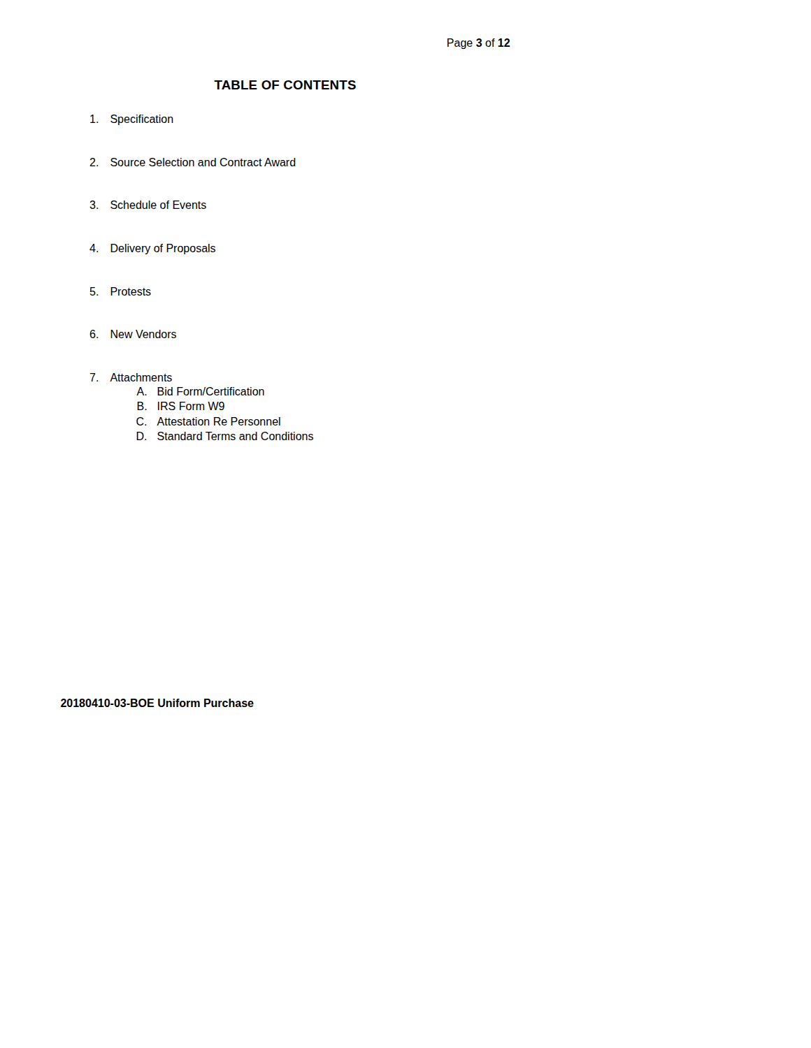Page 3 of 12
TABLE OF CONTENTS
Specification
Source Selection and Contract Award
Schedule of Events
Delivery of Proposals
Protests
New Vendors
Attachments
Bid Form/Certification
IRS Form W9
Attestation Re Personnel
Standard Terms and Conditions
20180410-03-BOE Uniform Purchase